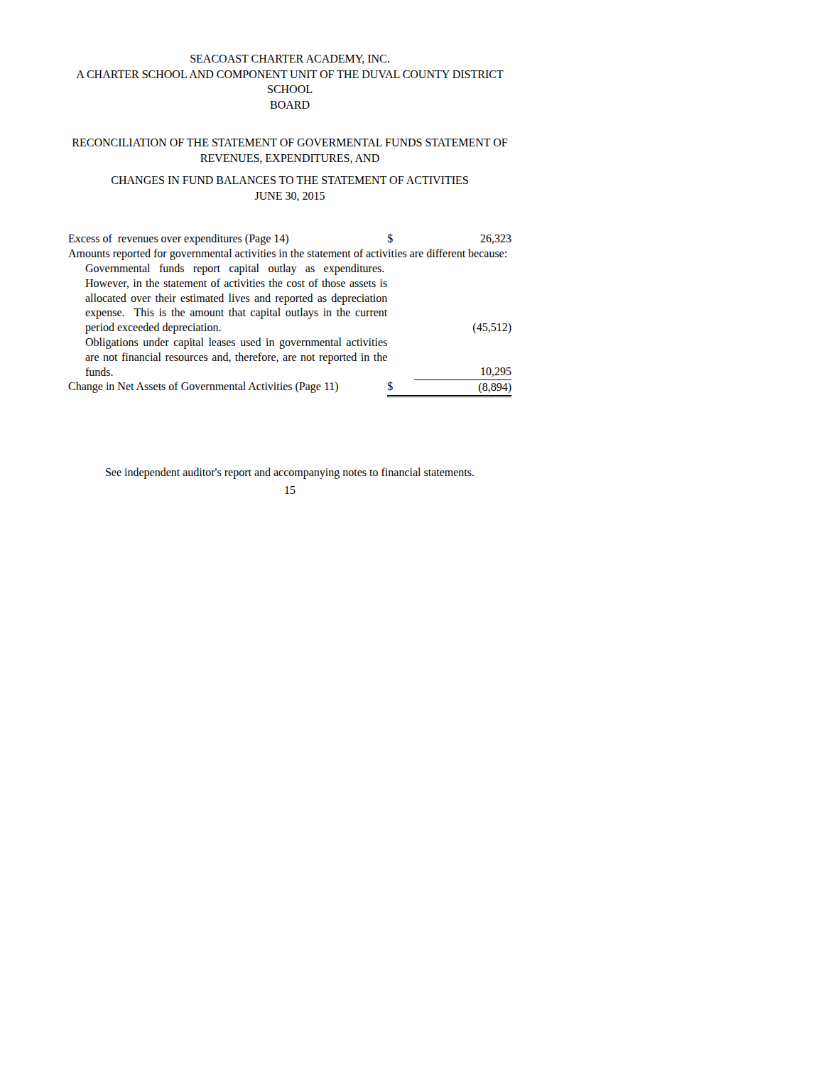SEACOAST CHARTER ACADEMY, INC.
A CHARTER SCHOOL AND COMPONENT UNIT OF THE DUVAL COUNTY DISTRICT SCHOOL
BOARD
RECONCILIATION OF THE STATEMENT OF GOVERMENTAL FUNDS STATEMENT OF
REVENUES, EXPENDITURES, AND
CHANGES IN FUND BALANCES TO THE STATEMENT OF ACTIVITIES
JUNE 30, 2015
| Excess of revenues over expenditures (Page 14) | $ | 26,323 |
| Amounts reported for governmental activities in the statement of activities are different because: |
| Governmental funds report capital outlay as expenditures. However, in the statement of activities the cost of those assets is allocated over their estimated lives and reported as depreciation expense. This is the amount that capital outlays in the current period exceeded depreciation. | | (45,512) |
| Obligations under capital leases used in governmental activities are not financial resources and, therefore, are not reported in the funds. | | 10,295 |
| Change in Net Assets of Governmental Activities (Page 11) | $ | (8,894) |
See independent auditor's report and accompanying notes to financial statements.
15